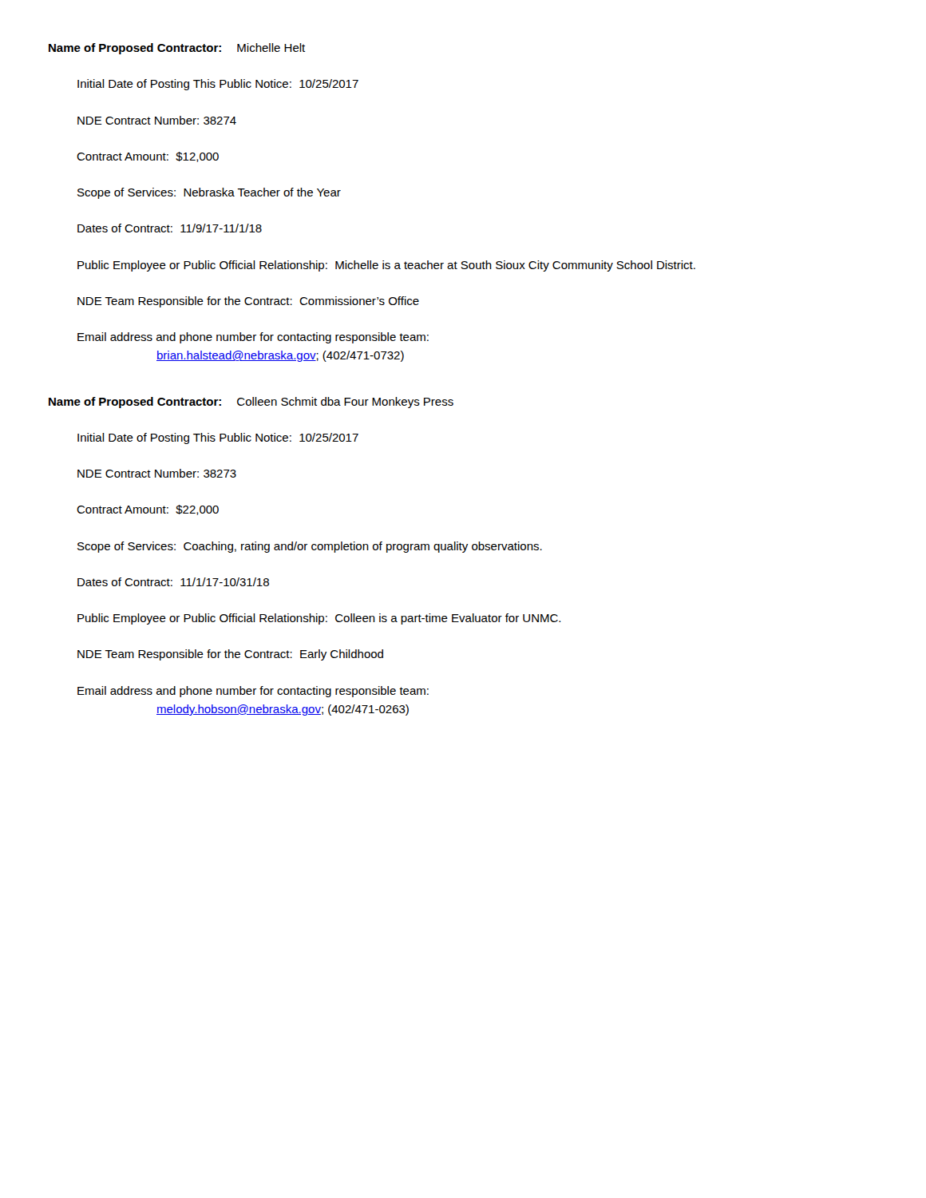Name of Proposed Contractor:Michelle Helt
Initial Date of Posting This Public Notice: 10/25/2017
NDE Contract Number: 38274
Contract Amount: $12,000
Scope of Services: Nebraska Teacher of the Year
Dates of Contract: 11/9/17-11/1/18
Public Employee or Public Official Relationship: Michelle is a teacher at South Sioux City Community School District.
NDE Team Responsible for the Contract: Commissioner’s Office
Email address and phone number for contacting responsible team:
brian.halstead@nebraska.gov; (402/471-0732)
Name of Proposed Contractor:Colleen Schmit dba Four Monkeys Press
Initial Date of Posting This Public Notice: 10/25/2017
NDE Contract Number: 38273
Contract Amount: $22,000
Scope of Services: Coaching, rating and/or completion of program quality observations.
Dates of Contract: 11/1/17-10/31/18
Public Employee or Public Official Relationship: Colleen is a part-time Evaluator for UNMC.
NDE Team Responsible for the Contract: Early Childhood
Email address and phone number for contacting responsible team:
melody.hobson@nebraska.gov; (402/471-0263)